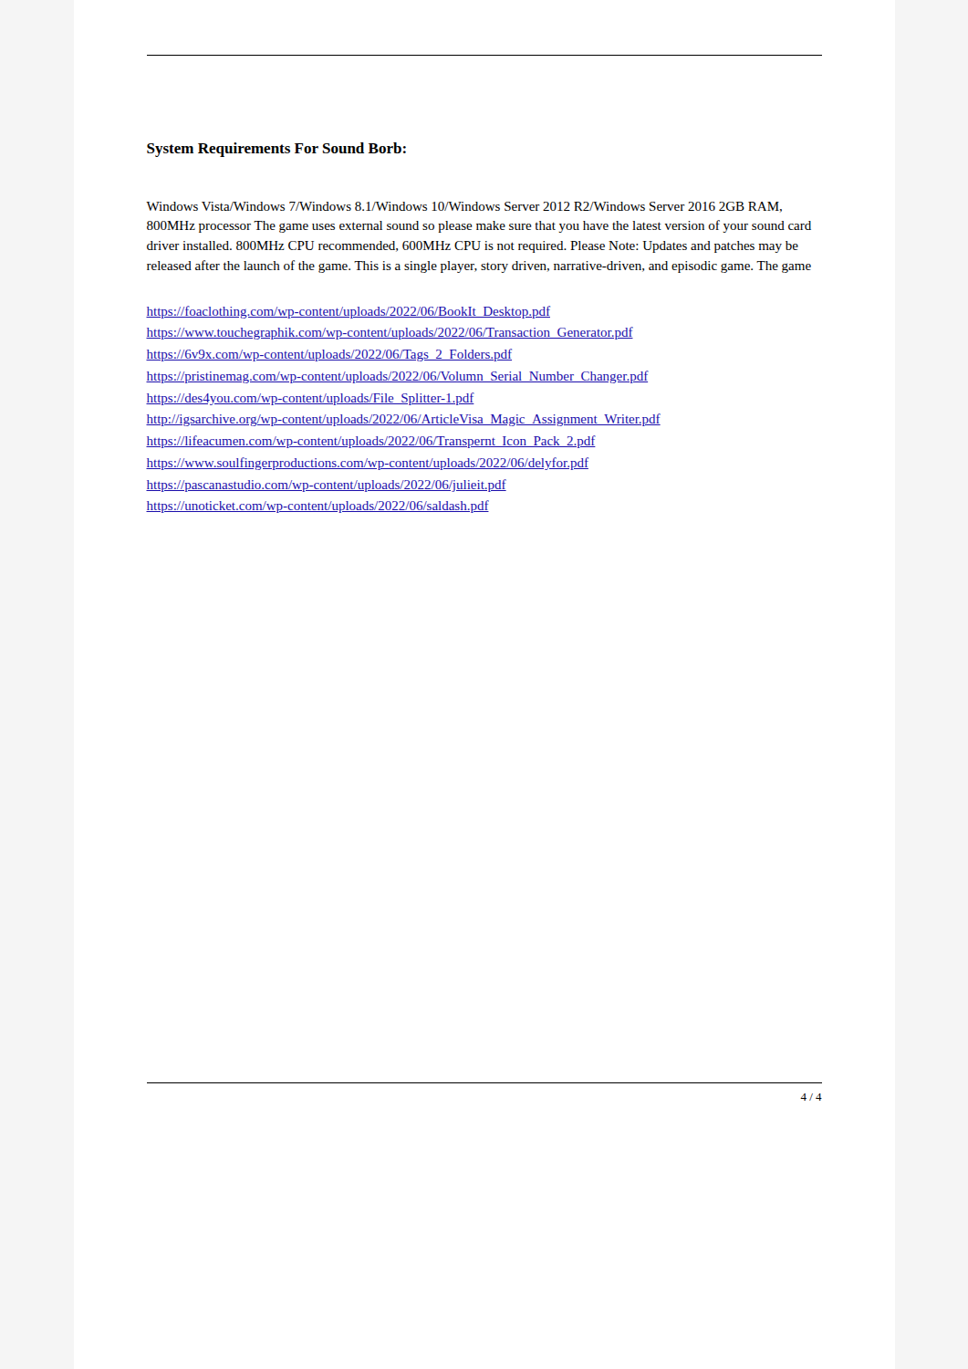System Requirements For Sound Borb:
Windows Vista/Windows 7/Windows 8.1/Windows 10/Windows Server 2012 R2/Windows Server 2016 2GB RAM, 800MHz processor The game uses external sound so please make sure that you have the latest version of your sound card driver installed. 800MHz CPU recommended, 600MHz CPU is not required. Please Note: Updates and patches may be released after the launch of the game. This is a single player, story driven, narrative-driven, and episodic game. The game
https://foaclothing.com/wp-content/uploads/2022/06/BookIt_Desktop.pdf
https://www.touchegraphik.com/wp-content/uploads/2022/06/Transaction_Generator.pdf
https://6v9x.com/wp-content/uploads/2022/06/Tags_2_Folders.pdf
https://pristinemag.com/wp-content/uploads/2022/06/Volumn_Serial_Number_Changer.pdf
https://des4you.com/wp-content/uploads/File_Splitter-1.pdf
http://igsarchive.org/wp-content/uploads/2022/06/ArticleVisa_Magic_Assignment_Writer.pdf
https://lifeacumen.com/wp-content/uploads/2022/06/Transpernt_Icon_Pack_2.pdf
https://www.soulfingerproductions.com/wp-content/uploads/2022/06/delyfor.pdf
https://pascanastudio.com/wp-content/uploads/2022/06/julieit.pdf
https://unoticket.com/wp-content/uploads/2022/06/saldash.pdf
4 / 4